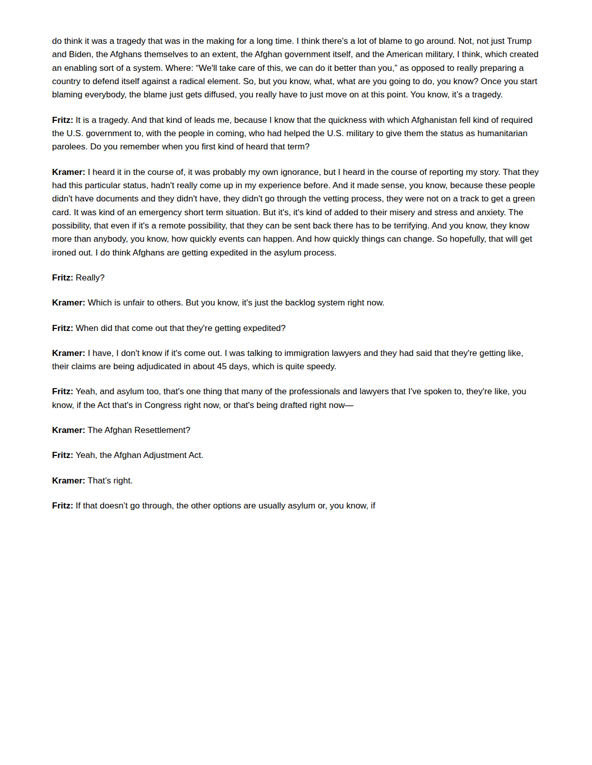do think it was a tragedy that was in the making for a long time. I think there's a lot of blame to go around. Not, not just Trump and Biden, the Afghans themselves to an extent, the Afghan government itself, and the American military, I think, which created an enabling sort of a system. Where: “We'll take care of this, we can do it better than you,” as opposed to really preparing a country to defend itself against a radical element. So, but you know, what, what are you going to do, you know? Once you start blaming everybody, the blame just gets diffused, you really have to just move on at this point. You know, it’s a tragedy.
Fritz: It is a tragedy. And that kind of leads me, because I know that the quickness with which Afghanistan fell kind of required the U.S. government to, with the people in coming, who had helped the U.S. military to give them the status as humanitarian parolees. Do you remember when you first kind of heard that term?
Kramer: I heard it in the course of, it was probably my own ignorance, but I heard in the course of reporting my story. That they had this particular status, hadn't really come up in my experience before. And it made sense, you know, because these people didn't have documents and they didn't have, they didn't go through the vetting process, they were not on a track to get a green card. It was kind of an emergency short term situation. But it's, it's kind of added to their misery and stress and anxiety. The possibility, that even if it's a remote possibility, that they can be sent back there has to be terrifying. And you know, they know more than anybody, you know, how quickly events can happen. And how quickly things can change. So hopefully, that will get ironed out. I do think Afghans are getting expedited in the asylum process.
Fritz: Really?
Kramer: Which is unfair to others. But you know, it's just the backlog system right now.
Fritz: When did that come out that they're getting expedited?
Kramer: I have, I don't know if it's come out. I was talking to immigration lawyers and they had said that they're getting like, their claims are being adjudicated in about 45 days, which is quite speedy.
Fritz: Yeah, and asylum too, that's one thing that many of the professionals and lawyers that I've spoken to, they're like, you know, if the Act that's in Congress right now, or that's being drafted right now—
Kramer: The Afghan Resettlement?
Fritz: Yeah, the Afghan Adjustment Act.
Kramer: That’s right.
Fritz: If that doesn’t go through, the other options are usually asylum or, you know, if